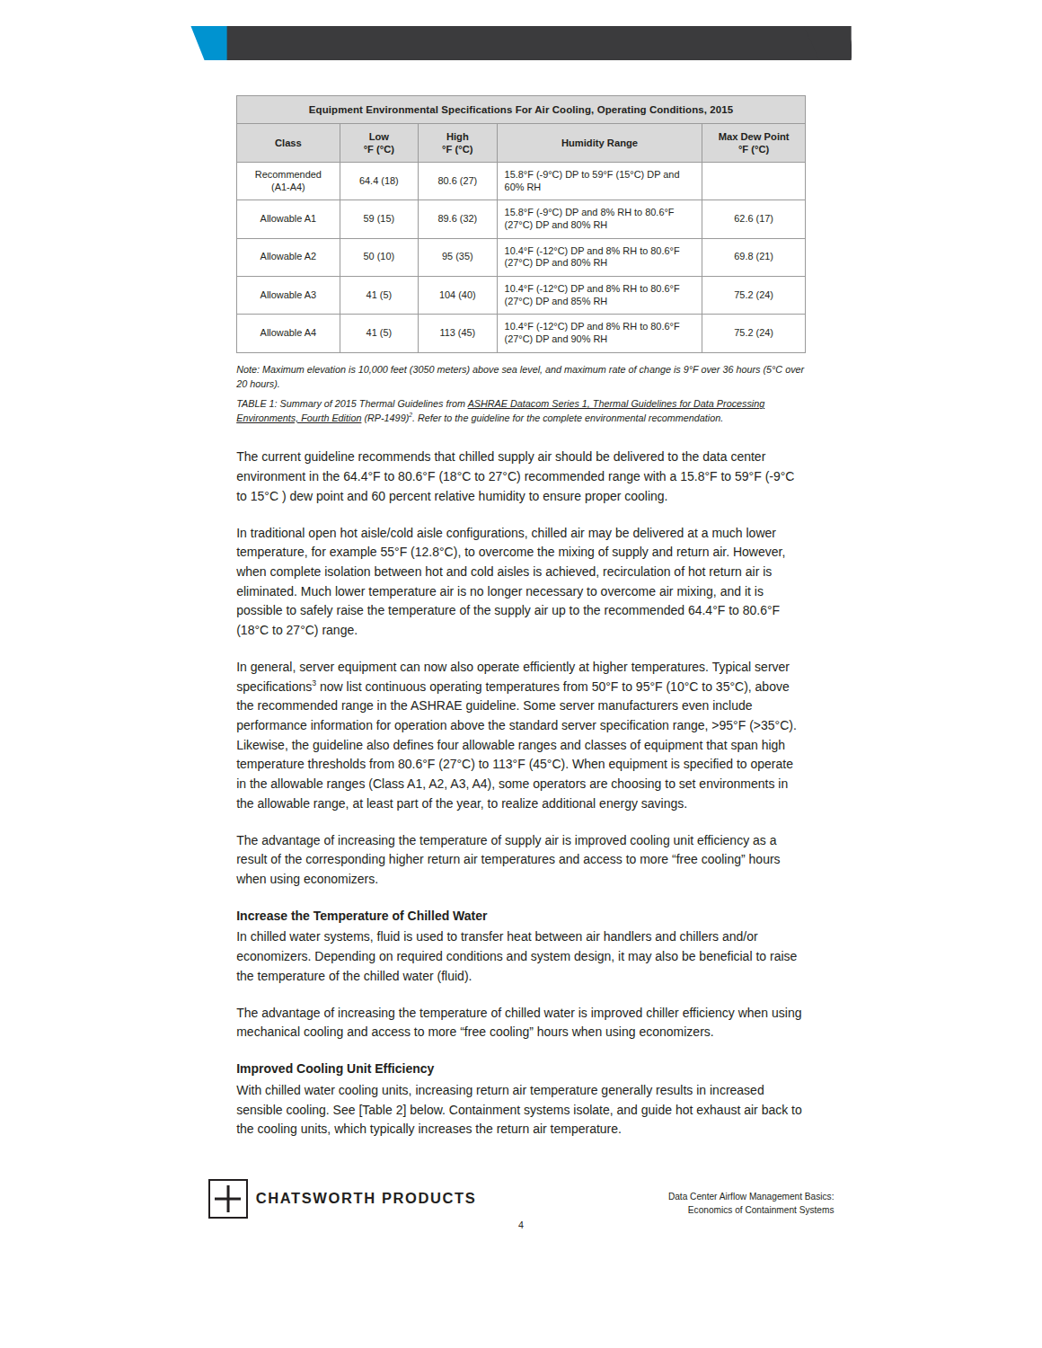| Equipment Environmental Specifications For Air Cooling, Operating Conditions, 2015 |
| --- |
| Class | Low °F (°C) | High °F (°C) | Humidity Range | Max Dew Point °F (°C) |
| Recommended (A1-A4) | 64.4 (18) | 80.6 (27) | 15.8°F (-9°C) DP to 59°F (15°C) DP and 60% RH | |
| Allowable A1 | 59 (15) | 89.6 (32) | 15.8°F (-9°C) DP and 8% RH to 80.6°F (27°C) DP and 80% RH | 62.6 (17) |
| Allowable A2 | 50 (10) | 95 (35) | 10.4°F (-12°C) DP and 8% RH to 80.6°F (27°C) DP and 80% RH | 69.8 (21) |
| Allowable A3 | 41 (5) | 104 (40) | 10.4°F (-12°C) DP and 8% RH to 80.6°F (27°C) DP and 85% RH | 75.2 (24) |
| Allowable A4 | 41 (5) | 113 (45) | 10.4°F (-12°C) DP and 8% RH to 80.6°F (27°C) DP and 90% RH | 75.2 (24) |
Note: Maximum elevation is 10,000 feet (3050 meters) above sea level, and maximum rate of change is 9°F over 36 hours (5°C over 20 hours).
TABLE 1: Summary of 2015 Thermal Guidelines from ASHRAE Datacom Series 1, Thermal Guidelines for Data Processing Environments, Fourth Edition (RP-1499)2. Refer to the guideline for the complete environmental recommendation.
The current guideline recommends that chilled supply air should be delivered to the data center environment in the 64.4°F to 80.6°F (18°C to 27°C) recommended range with a 15.8°F to 59°F (-9°C to 15°C ) dew point and 60 percent relative humidity to ensure proper cooling.
In traditional open hot aisle/cold aisle configurations, chilled air may be delivered at a much lower temperature, for example 55°F (12.8°C), to overcome the mixing of supply and return air. However, when complete isolation between hot and cold aisles is achieved, recirculation of hot return air is eliminated. Much lower temperature air is no longer necessary to overcome air mixing, and it is possible to safely raise the temperature of the supply air up to the recommended 64.4°F to 80.6°F (18°C to 27°C) range.
In general, server equipment can now also operate efficiently at higher temperatures. Typical server specifications3 now list continuous operating temperatures from 50°F to 95°F (10°C to 35°C), above the recommended range in the ASHRAE guideline. Some server manufacturers even include performance information for operation above the standard server specification range, >95°F (>35°C). Likewise, the guideline also defines four allowable ranges and classes of equipment that span high temperature thresholds from 80.6°F (27°C) to 113°F (45°C). When equipment is specified to operate in the allowable ranges (Class A1, A2, A3, A4), some operators are choosing to set environments in the allowable range, at least part of the year, to realize additional energy savings.
The advantage of increasing the temperature of supply air is improved cooling unit efficiency as a result of the corresponding higher return air temperatures and access to more “free cooling” hours when using economizers.
Increase the Temperature of Chilled Water
In chilled water systems, fluid is used to transfer heat between air handlers and chillers and/or economizers. Depending on required conditions and system design, it may also be beneficial to raise the temperature of the chilled water (fluid).
The advantage of increasing the temperature of chilled water is improved chiller efficiency when using mechanical cooling and access to more “free cooling” hours when using economizers.
Improved Cooling Unit Efficiency
With chilled water cooling units, increasing return air temperature generally results in increased sensible cooling. See [Table 2] below. Containment systems isolate, and guide hot exhaust air back to the cooling units, which typically increases the return air temperature.
CHATSWORTH PRODUCTS
Data Center Airflow Management Basics:
Economics of Containment Systems
4